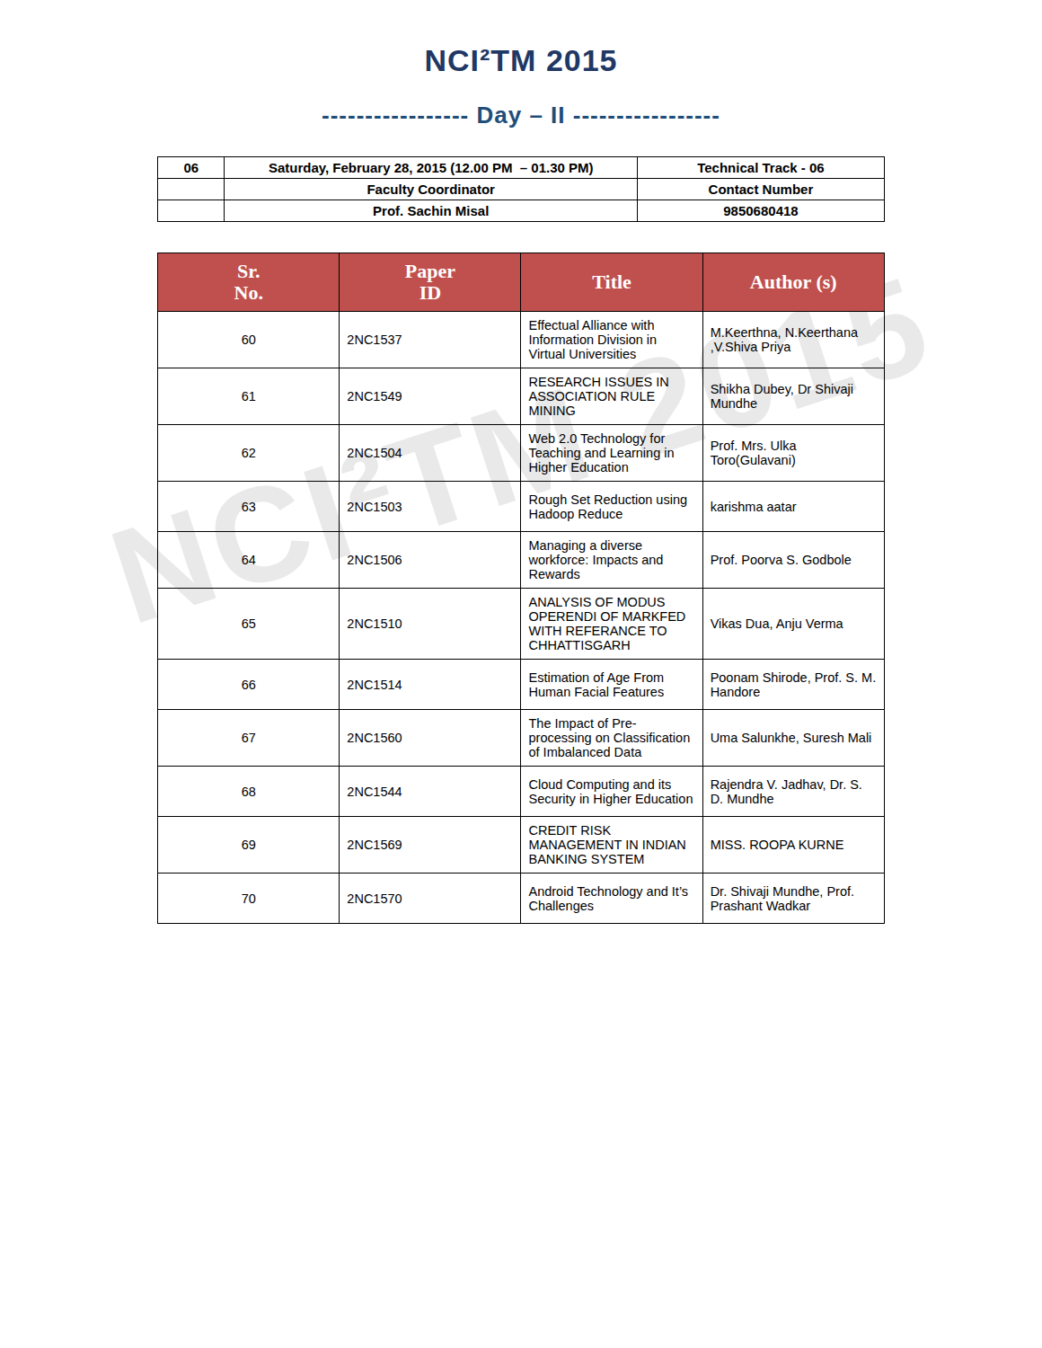NCI²TM 2015
NCI²TM 2015
----------------- Day – II -----------------
| 06 | Saturday, February 28, 2015 (12.00 PM – 01.30 PM) | Technical Track - 06 |
| | Faculty Coordinator | Contact Number |
| | Prof. Sachin Misal | 9850680418 |
| Sr. No. | Paper ID | Title | Author (s) |
| --- | --- | --- | --- |
| 60 | 2NC1537 | Effectual Alliance with Information Division in Virtual Universities | M.Keerthna, N.Keerthana ,V.Shiva Priya |
| 61 | 2NC1549 | RESEARCH ISSUES IN ASSOCIATION RULE MINING | Shikha Dubey, Dr Shivaji Mundhe |
| 62 | 2NC1504 | Web 2.0 Technology for Teaching and Learning in Higher Education | Prof. Mrs. Ulka Toro(Gulavani) |
| 63 | 2NC1503 | Rough Set Reduction using Hadoop Reduce | karishma aatar |
| 64 | 2NC1506 | Managing a diverse workforce: Impacts and Rewards | Prof. Poorva S. Godbole |
| 65 | 2NC1510 | ANALYSIS OF MODUS OPERENDI OF MARKFED WITH REFERANCE TO CHHATTISGARH | Vikas Dua, Anju Verma |
| 66 | 2NC1514 | Estimation of Age From Human Facial Features | Poonam Shirode, Prof. S. M. Handore |
| 67 | 2NC1560 | The Impact of Pre-processing on Classification of Imbalanced Data | Uma Salunkhe, Suresh Mali |
| 68 | 2NC1544 | Cloud Computing and its Security in Higher Education | Rajendra V. Jadhav, Dr. S. D. Mundhe |
| 69 | 2NC1569 | CREDIT RISK MANAGEMENT IN INDIAN BANKING SYSTEM | MISS. ROOPA KURNE |
| 70 | 2NC1570 | Android Technology and It’s Challenges | Dr. Shivaji Mundhe, Prof. Prashant Wadkar |